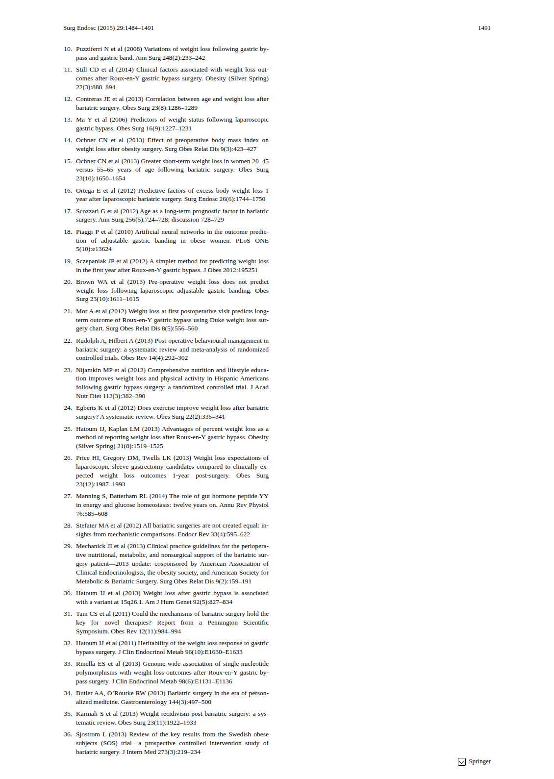Surg Endosc (2015) 29:1484–1491
1491
10. Puzziferri N et al (2008) Variations of weight loss following gastric bypass and gastric band. Ann Surg 248(2):233–242
11. Still CD et al (2014) Clinical factors associated with weight loss outcomes after Roux-en-Y gastric bypass surgery. Obesity (Silver Spring) 22(3):888–894
12. Contreras JE et al (2013) Correlation between age and weight loss after bariatric surgery. Obes Surg 23(8):1286–1289
13. Ma Y et al (2006) Predictors of weight status following laparoscopic gastric bypass. Obes Surg 16(9):1227–1231
14. Ochner CN et al (2013) Effect of preoperative body mass index on weight loss after obesity surgery. Surg Obes Relat Dis 9(3):423–427
15. Ochner CN et al (2013) Greater short-term weight loss in women 20–45 versus 55–65 years of age following bariatric surgery. Obes Surg 23(10):1650–1654
16. Ortega E et al (2012) Predictive factors of excess body weight loss 1 year after laparoscopic bariatric surgery. Surg Endosc 26(6):1744–1750
17. Scozzari G et al (2012) Age as a long-term prognostic factor in bariatric surgery. Ann Surg 256(5):724–728; discussion 728–729
18. Piaggi P et al (2010) Artificial neural networks in the outcome prediction of adjustable gastric banding in obese women. PLoS ONE 5(10):e13624
19. Sczepaniak JP et al (2012) A simpler method for predicting weight loss in the first year after Roux-en-Y gastric bypass. J Obes 2012:195251
20. Brown WA et al (2013) Pre-operative weight loss does not predict weight loss following laparoscopic adjustable gastric banding. Obes Surg 23(10):1611–1615
21. Mor A et al (2012) Weight loss at first postoperative visit predicts long-term outcome of Roux-en-Y gastric bypass using Duke weight loss surgery chart. Surg Obes Relat Dis 8(5):556–560
22. Rudolph A, Hilbert A (2013) Post-operative behavioural management in bariatric surgery: a systematic review and meta-analysis of randomized controlled trials. Obes Rev 14(4):292–302
23. Nijamkin MP et al (2012) Comprehensive nutrition and lifestyle education improves weight loss and physical activity in Hispanic Americans following gastric bypass surgery: a randomized controlled trial. J Acad Nutr Diet 112(3):382–390
24. Egberts K et al (2012) Does exercise improve weight loss after bariatric surgery? A systematic review. Obes Surg 22(2):335–341
25. Hatoum IJ, Kaplan LM (2013) Advantages of percent weight loss as a method of reporting weight loss after Roux-en-Y gastric bypass. Obesity (Silver Spring) 21(8):1519–1525
26. Price HI, Gregory DM, Twells LK (2013) Weight loss expectations of laparoscopic sleeve gastrectomy candidates compared to clinically expected weight loss outcomes 1-year post-surgery. Obes Surg 23(12):1987–1993
27. Manning S, Batterham RL (2014) The role of gut hormone peptide YY in energy and glucose homeostasis: twelve years on. Annu Rev Physiol 76:585–608
28. Stefater MA et al (2012) All bariatric surgeries are not created equal: insights from mechanistic comparisons. Endocr Rev 33(4):595–622
29. Mechanick JI et al (2013) Clinical practice guidelines for the perioperative nutritional, metabolic, and nonsurgical support of the bariatric surgery patient—2013 update: cosponsored by American Association of Clinical Endocrinologists, the obesity society, and American Society for Metabolic & Bariatric Surgery. Surg Obes Relat Dis 9(2):159–191
30. Hatoum IJ et al (2013) Weight loss after gastric bypass is associated with a variant at 15q26.1. Am J Hum Genet 92(5):827–834
31. Tam CS et al (2011) Could the mechanisms of bariatric surgery hold the key for novel therapies? Report from a Pennington Scientific Symposium. Obes Rev 12(11):984–994
32. Hatoum IJ et al (2011) Heritability of the weight loss response to gastric bypass surgery. J Clin Endocrinol Metab 96(10):E1630–E1633
33. Rinella ES et al (2013) Genome-wide association of single-nucleotide polymorphisms with weight loss outcomes after Roux-en-Y gastric bypass surgery. J Clin Endocrinol Metab 98(6):E1131–E1136
34. Butler AA, O’Rourke RW (2013) Bariatric surgery in the era of personalized medicine. Gastroenterology 144(3):497–500
35. Karmali S et al (2013) Weight recidivism post-bariatric surgery: a systematic review. Obes Surg 23(11):1922–1933
36. Sjostrom L (2013) Review of the key results from the Swedish obese subjects (SOS) trial—a prospective controlled intervention study of bariatric surgery. J Intern Med 273(3):219–234
Springer